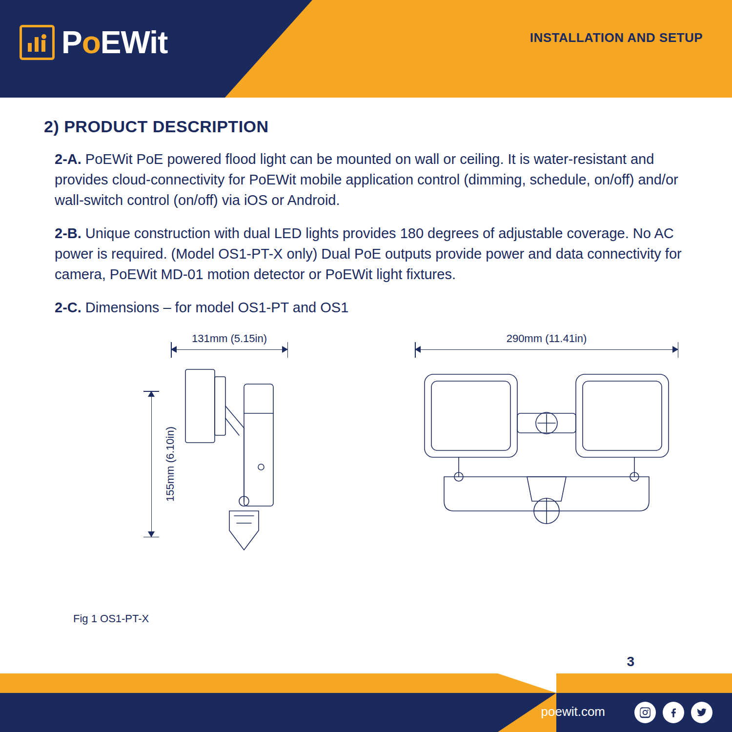Po EWit
INSTALLATION AND SETUP
2) PRODUCT DESCRIPTION
2-A. PoEWit PoE powered flood light can be mounted on wall or ceiling. It is water-resistant and provides cloud-connectivity for PoEWit mobile application control (dimming, schedule, on/off) and/or wall-switch control (on/off) via iOS or Android.
2-B. Unique construction with dual LED lights provides 180 degrees of adjustable coverage. No AC power is required. (Model OS1-PT-X only) Dual PoE outputs provide power and data connectivity for camera, PoEWit MD-01 motion detector or PoEWit light fixtures.
2-C. Dimensions – for model OS1-PT and OS1
131mm (5.15in)
155mm (6.10in)
290mm (11.41in)
Fig 1 OS1-PT-X
3
poewit.com